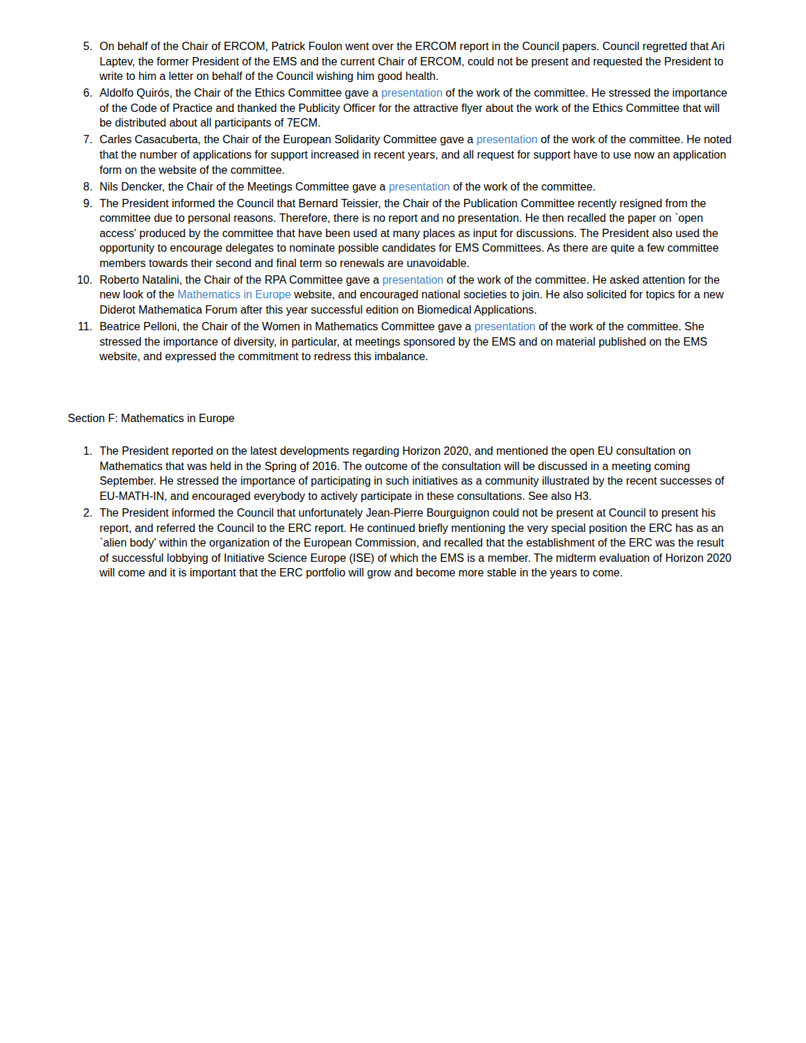On behalf of the Chair of ERCOM, Patrick Foulon went over the ERCOM report in the Council papers. Council regretted that Ari Laptev, the former President of the EMS and the current Chair of ERCOM, could not be present and requested the President to write to him a letter on behalf of the Council wishing him good health.
Aldolfo Quirós, the Chair of the Ethics Committee gave a presentation of the work of the committee. He stressed the importance of the Code of Practice and thanked the Publicity Officer for the attractive flyer about the work of the Ethics Committee that will be distributed about all participants of 7ECM.
Carles Casacuberta, the Chair of the European Solidarity Committee gave a presentation of the work of the committee. He noted that the number of applications for support increased in recent years, and all request for support have to use now an application form on the website of the committee.
Nils Dencker, the Chair of the Meetings Committee gave a presentation of the work of the committee.
The President informed the Council that Bernard Teissier, the Chair of the Publication Committee recently resigned from the committee due to personal reasons. Therefore, there is no report and no presentation. He then recalled the paper on `open access' produced by the committee that have been used at many places as input for discussions. The President also used the opportunity to encourage delegates to nominate possible candidates for EMS Committees. As there are quite a few committee members towards their second and final term so renewals are unavoidable.
Roberto Natalini, the Chair of the RPA Committee gave a presentation of the work of the committee. He asked attention for the new look of the Mathematics in Europe website, and encouraged national societies to join. He also solicited for topics for a new Diderot Mathematica Forum after this year successful edition on Biomedical Applications.
Beatrice Pelloni, the Chair of the Women in Mathematics Committee gave a presentation of the work of the committee. She stressed the importance of diversity, in particular, at meetings sponsored by the EMS and on material published on the EMS website, and expressed the commitment to redress this imbalance.
Section F: Mathematics in Europe
The President reported on the latest developments regarding Horizon 2020, and mentioned the open EU consultation on Mathematics that was held in the Spring of 2016. The outcome of the consultation will be discussed in a meeting coming September. He stressed the importance of participating in such initiatives as a community illustrated by the recent successes of EU-MATH-IN, and encouraged everybody to actively participate in these consultations. See also H3.
The President informed the Council that unfortunately Jean-Pierre Bourguignon could not be present at Council to present his report, and referred the Council to the ERC report. He continued briefly mentioning the very special position the ERC has as an `alien body' within the organization of the European Commission, and recalled that the establishment of the ERC was the result of successful lobbying of Initiative Science Europe (ISE) of which the EMS is a member. The midterm evaluation of Horizon 2020 will come and it is important that the ERC portfolio will grow and become more stable in the years to come.